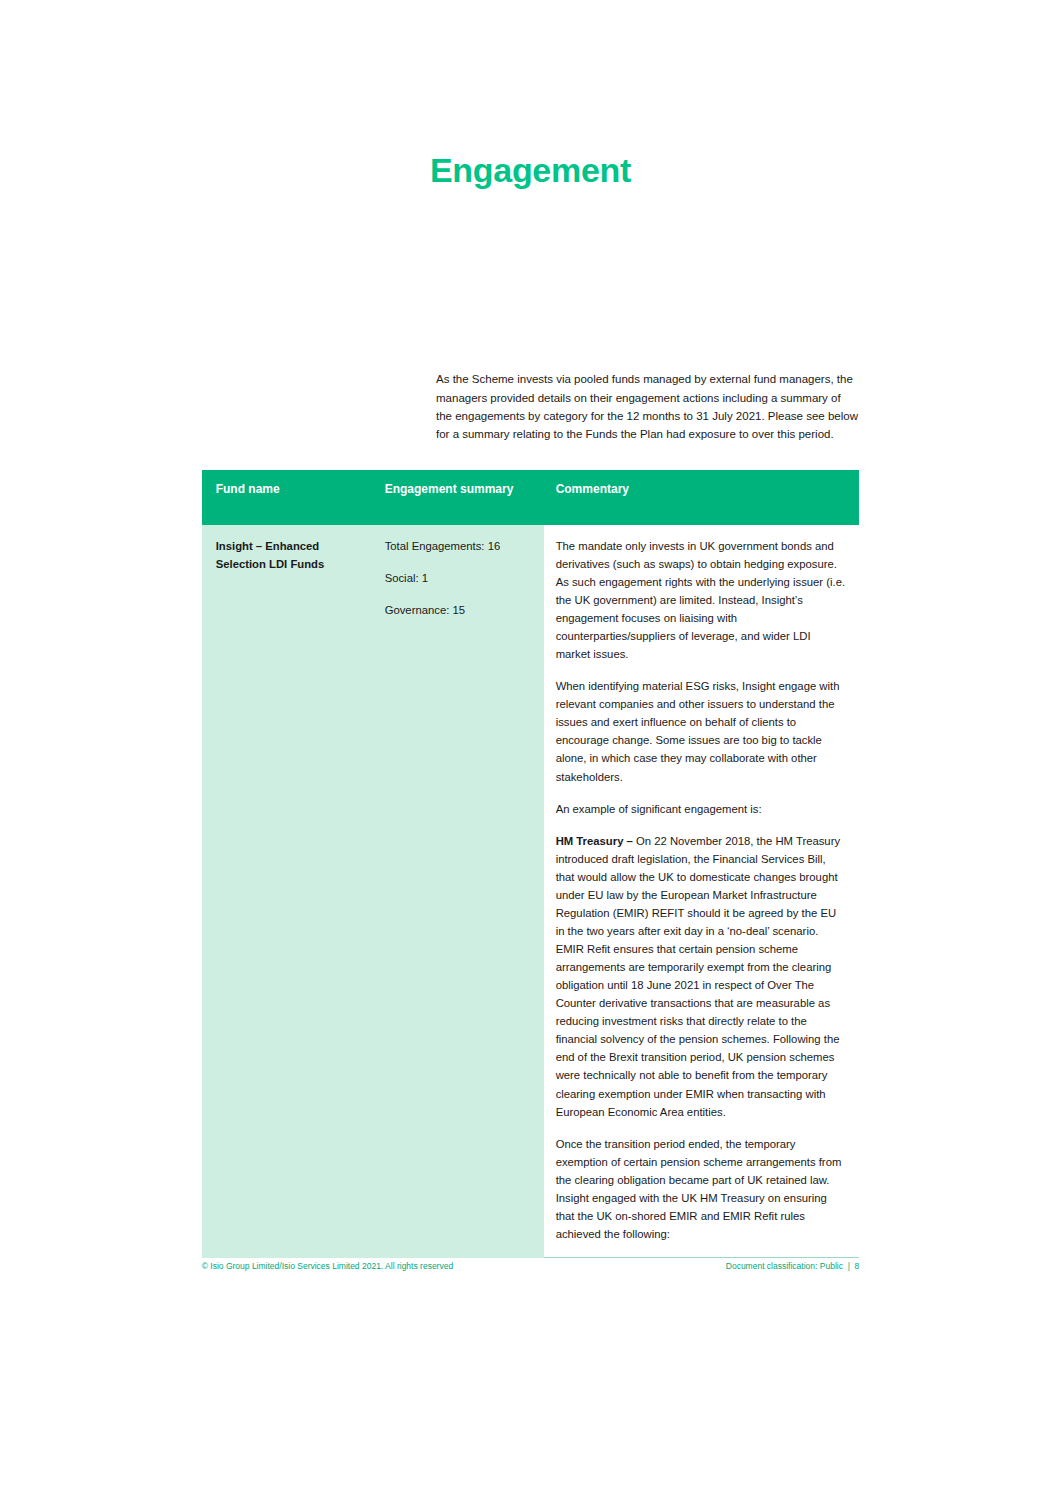Engagement
As the Scheme invests via pooled funds managed by external fund managers, the managers provided details on their engagement actions including a summary of the engagements by category for the 12 months to 31 July 2021. Please see below for a summary relating to the Funds the Plan had exposure to over this period.
| Fund name | Engagement summary | Commentary |
| --- | --- | --- |
| Insight – Enhanced Selection LDI Funds | Total Engagements: 16 Social: 1 Governance: 15 | The mandate only invests in UK government bonds and derivatives (such as swaps) to obtain hedging exposure. As such engagement rights with the underlying issuer (i.e. the UK government) are limited. Instead, Insight’s engagement focuses on liaising with counterparties/suppliers of leverage, and wider LDI market issues. When identifying material ESG risks, Insight engage with relevant companies and other issuers to understand the issues and exert influence on behalf of clients to encourage change. Some issues are too big to tackle alone, in which case they may collaborate with other stakeholders. An example of significant engagement is: HM Treasury – On 22 November 2018, the HM Treasury introduced draft legislation, the Financial Services Bill, that would allow the UK to domesticate changes brought under EU law by the European Market Infrastructure Regulation (EMIR) REFIT should it be agreed by the EU in the two years after exit day in a ‘no-deal’ scenario. EMIR Refit ensures that certain pension scheme arrangements are temporarily exempt from the clearing obligation until 18 June 2021 in respect of Over The Counter derivative transactions that are measurable as reducing investment risks that directly relate to the financial solvency of the pension schemes. Following the end of the Brexit transition period, UK pension schemes were technically not able to benefit from the temporary clearing exemption under EMIR when transacting with European Economic Area entities. Once the transition period ended, the temporary exemption of certain pension scheme arrangements from the clearing obligation became part of UK retained law. Insight engaged with the UK HM Treasury on ensuring that the UK on-shored EMIR and EMIR Refit rules achieved the following: |
© Isio Group Limited/Isio Services Limited 2021. All rights reserved
Document classification: Public | 8